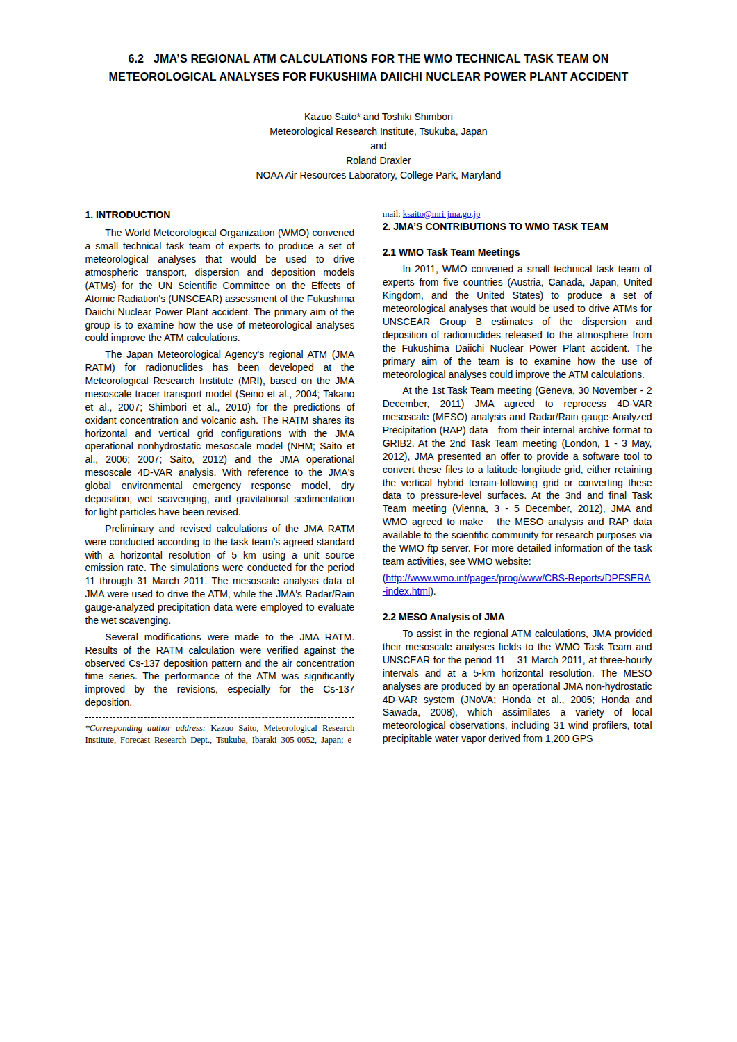6.2 JMA’s Regional ATM Calculations for the WMO Technical Task Team on Meteorological Analyses for Fukushima Daiichi Nuclear Power Plant Accident
Kazuo Saito* and Toshiki Shimbori
Meteorological Research Institute, Tsukuba, Japan
and
Roland Draxler
NOAA Air Resources Laboratory, College Park, Maryland
1. INTRODUCTION
The World Meteorological Organization (WMO) convened a small technical task team of experts to produce a set of meteorological analyses that would be used to drive atmospheric transport, dispersion and deposition models (ATMs) for the UN Scientific Committee on the Effects of Atomic Radiation's (UNSCEAR) assessment of the Fukushima Daiichi Nuclear Power Plant accident. The primary aim of the group is to examine how the use of meteorological analyses could improve the ATM calculations.
The Japan Meteorological Agency's regional ATM (JMA RATM) for radionuclides has been developed at the Meteorological Research Institute (MRI), based on the JMA mesoscale tracer transport model (Seino et al., 2004; Takano et al., 2007; Shimbori et al., 2010) for the predictions of oxidant concentration and volcanic ash. The RATM shares its horizontal and vertical grid configurations with the JMA operational nonhydrostatic mesoscale model (NHM; Saito et al., 2006; 2007; Saito, 2012) and the JMA operational mesoscale 4D-VAR analysis. With reference to the JMA's global environmental emergency response model, dry deposition, wet scavenging, and gravitational sedimentation for light particles have been revised.
Preliminary and revised calculations of the JMA RATM were conducted according to the task team’s agreed standard with a horizontal resolution of 5 km using a unit source emission rate. The simulations were conducted for the period 11 through 31 March 2011. The mesoscale analysis data of JMA were used to drive the ATM, while the JMA's Radar/Rain gauge-analyzed precipitation data were employed to evaluate the wet scavenging.
Several modifications were made to the JMA RATM. Results of the RATM calculation were verified against the observed Cs-137 deposition pattern and the air concentration time series. The performance of the ATM was significantly improved by the revisions, especially for the Cs-137 deposition.
*Corresponding author address: Kazuo Saito, Meteorological Research Institute, Forecast Research Dept., Tsukuba, Ibaraki 305-0052, Japan; e-mail: ksaito@mri-jma.go.jp
2. JMA’S CONTRIBUTIONS TO WMO TASK TEAM
2.1 WMO Task Team Meetings
In 2011, WMO convened a small technical task team of experts from five countries (Austria, Canada, Japan, United Kingdom, and the United States) to produce a set of meteorological analyses that would be used to drive ATMs for UNSCEAR Group B estimates of the dispersion and deposition of radionuclides released to the atmosphere from the Fukushima Daiichi Nuclear Power Plant accident. The primary aim of the team is to examine how the use of meteorological analyses could improve the ATM calculations.
At the 1st Task Team meeting (Geneva, 30 November - 2 December, 2011) JMA agreed to reprocess 4D-VAR mesoscale (MESO) analysis and Radar/Rain gauge-Analyzed Precipitation (RAP) data from their internal archive format to GRIB2. At the 2nd Task Team meeting (London, 1 - 3 May, 2012), JMA presented an offer to provide a software tool to convert these files to a latitude-longitude grid, either retaining the vertical hybrid terrain-following grid or converting these data to pressure-level surfaces. At the 3nd and final Task Team meeting (Vienna, 3 - 5 December, 2012), JMA and WMO agreed to make the MESO analysis and RAP data available to the scientific community for research purposes via the WMO ftp server. For more detailed information of the task team activities, see WMO website:
(http://www.wmo.int/pages/prog/www/CBS-Reports/DPFSERA-index.html).
2.2 MESO Analysis of JMA
To assist in the regional ATM calculations, JMA provided their mesoscale analyses fields to the WMO Task Team and UNSCEAR for the period 11 – 31 March 2011, at three-hourly intervals and at a 5-km horizontal resolution. The MESO analyses are produced by an operational JMA non-hydrostatic 4D-VAR system (JNoVA; Honda et al., 2005; Honda and Sawada, 2008), which assimilates a variety of local meteorological observations, including 31 wind profilers, total precipitable water vapor derived from 1,200 GPS